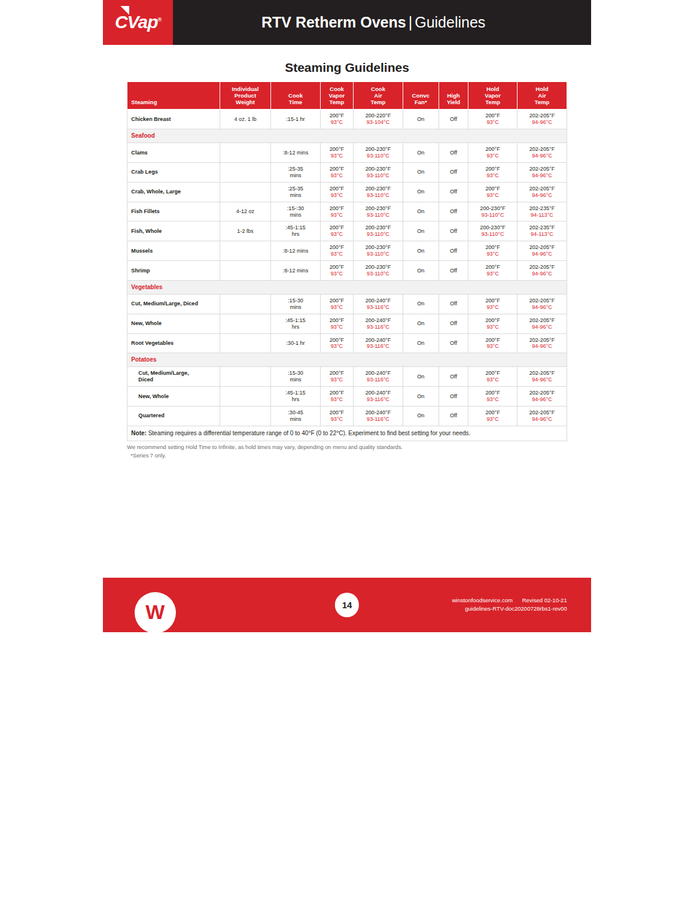CVap®
RTV Retherm Ovens|Guidelines
Steaming Guidelines
| Steaming | Individual Product Weight | Cook Time | Cook Vapor Temp | Cook Air Temp | Convc Fan* | High Yield | Hold Vapor Temp | Hold Air Temp |
| --- | --- | --- | --- | --- | --- | --- | --- | --- |
| Chicken Breast | 4 oz. 1 lb | :15-1 hr | 200°F 93°C | 200-220°F 93-104°C | On | Off | 200°F 93°C | 202-205°F 94-96°C |
| Seafood |
| Clams | | :8-12 mins | 200°F 93°C | 200-230°F 93-110°C | On | Off | 200°F 93°C | 202-205°F 94-96°C |
| Crab Legs | | :25-35 mins | 200°F 93°C | 200-230°F 93-110°C | On | Off | 200°F 93°C | 202-205°F 94-96°C |
| Crab, Whole, Large | | :25-35 mins | 200°F 93°C | 200-230°F 93-110°C | On | Off | 200°F 93°C | 202-205°F 94-96°C |
| Fish Fillets | 4-12 oz | :15-:30 mins | 200°F 93°C | 200-230°F 93-110°C | On | Off | 200-230°F 93-110°C | 202-235°F 94-113°C |
| Fish, Whole | 1-2 lbs | :45-1:15 hrs | 200°F 93°C | 200-230°F 93-110°C | On | Off | 200-230°F 93-110°C | 202-235°F 94-113°C |
| Mussels | | :8-12 mins | 200°F 93°C | 200-230°F 93-110°C | On | Off | 200°F 93°C | 202-205°F 94-96°C |
| Shrimp | | :8-12 mins | 200°F 93°C | 200-230°F 93-110°C | On | Off | 200°F 93°C | 202-205°F 94-96°C |
| Vegetables |
| Cut, Medium/Large, Diced | | :15-30 mins | 200°F 93°C | 200-240°F 93-116°C | On | Off | 200°F 93°C | 202-205°F 94-96°C |
| New, Whole | | :45-1:15 hrs | 200°F 93°C | 200-240°F 93-116°C | On | Off | 200°F 93°C | 202-205°F 94-96°C |
| Root Vegetables | | :30-1 hr | 200°F 93°C | 200-240°F 93-116°C | On | Off | 200°F 93°C | 202-205°F 94-96°C |
| Potatoes |
| Cut, Medium/Large, Diced | | :15-30 mins | 200°F 93°C | 200-240°F 93-116°C | On | Off | 200°F 93°C | 202-205°F 94-96°C |
| New, Whole | | :45-1:15 hrs | 200°F 93°C | 200-240°F 93-116°C | On | Off | 200°F 93°C | 202-205°F 94-96°C |
| Quartered | | :30-45 mins | 200°F 93°C | 200-240°F 93-116°C | On | Off | 200°F 93°C | 202-205°F 94-96°C |
| Note: Steaming requires a differential temperature range of 0 to 40°F (0 to 22°C). Experiment to find best setting for your needs. |
We recommend setting Hold Time to Infinite, as hold times may vary, depending on menu and quality standards.
*Series 7 only.
W
14
winstonfoodservice.com Revised 02-10-21
guidelines-RTV-doc20200728rbs1-rev00